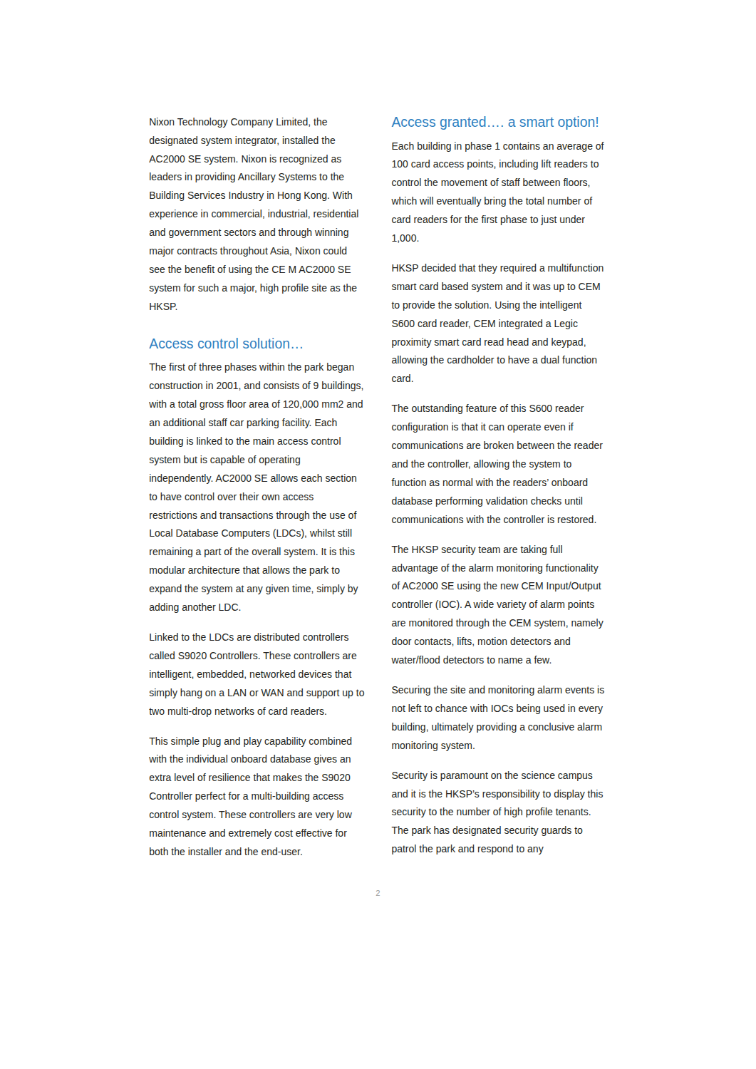Nixon Technology Company Limited, the designated system integrator, installed the AC2000 SE system. Nixon is recognized as leaders in providing Ancillary Systems to the Building Services Industry in Hong Kong. With experience in commercial, industrial, residential and government sectors and through winning major contracts throughout Asia, Nixon could see the benefit of using the CE M AC2000 SE system for such a major, high profile site as the HKSP.
Access control solution…
The first of three phases within the park began construction in 2001, and consists of 9 buildings, with a total gross floor area of 120,000 mm2 and an additional staff car parking facility. Each building is linked to the main access control system but is capable of operating independently. AC2000 SE allows each section to have control over their own access restrictions and transactions through the use of Local Database Computers (LDCs), whilst still remaining a part of the overall system. It is this modular architecture that allows the park to expand the system at any given time, simply by adding another LDC.
Linked to the LDCs are distributed controllers called S9020 Controllers. These controllers are intelligent, embedded, networked devices that simply hang on a LAN or WAN and support up to two multi-drop networks of card readers.
This simple plug and play capability combined with the individual onboard database gives an extra level of resilience that makes the S9020 Controller perfect for a multi-building access control system. These controllers are very low maintenance and extremely cost effective for both the installer and the end-user.
Access granted…. a smart option!
Each building in phase 1 contains an average of 100 card access points, including lift readers to control the movement of staff between floors, which will eventually bring the total number of card readers for the first phase to just under 1,000.
HKSP decided that they required a multifunction smart card based system and it was up to CEM to provide the solution. Using the intelligent S600 card reader, CEM integrated a Legic proximity smart card read head and keypad, allowing the cardholder to have a dual function card.
The outstanding feature of this S600 reader configuration is that it can operate even if communications are broken between the reader and the controller, allowing the system to function as normal with the readers’ onboard database performing validation checks until communications with the controller is restored.
The HKSP security team are taking full advantage of the alarm monitoring functionality of AC2000 SE using the new CEM Input/Output controller (IOC). A wide variety of alarm points are monitored through the CEM system, namely door contacts, lifts, motion detectors and water/flood detectors to name a few.
Securing the site and monitoring alarm events is not left to chance with IOCs being used in every building, ultimately providing a conclusive alarm monitoring system.
Security is paramount on the science campus and it is the HKSP’s responsibility to display this security to the number of high profile tenants. The park has designated security guards to patrol the park and respond to any
2